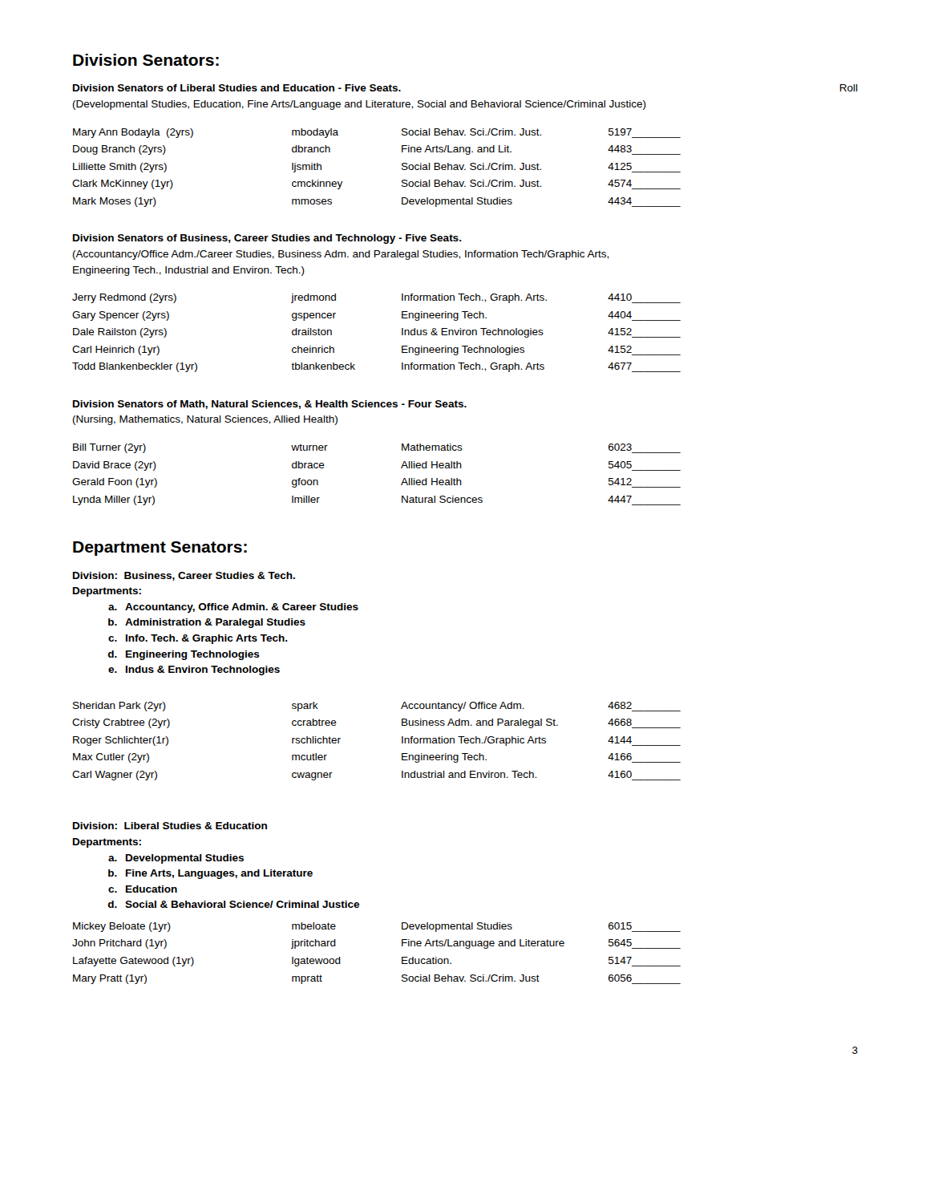Division Senators:
Division Senators of Liberal Studies and Education - Five Seats. Roll
(Developmental Studies, Education, Fine Arts/Language and Literature, Social and Behavioral Science/Criminal Justice)
| Mary Ann Bodayla (2yrs) | mbodayla | Social Behav. Sci./Crim. Just. | 5197________ |
| Doug Branch (2yrs) | dbranch | Fine Arts/Lang. and Lit. | 4483________ |
| Lilliette Smith (2yrs) | ljsmith | Social Behav. Sci./Crim. Just. | 4125________ |
| Clark McKinney (1yr) | cmckinney | Social Behav. Sci./Crim. Just. | 4574________ |
| Mark Moses (1yr) | mmoses | Developmental Studies | 4434________ |
Division Senators of Business, Career Studies and Technology - Five Seats.
(Accountancy/Office Adm./Career Studies, Business Adm. and Paralegal Studies, Information Tech/Graphic Arts, Engineering Tech., Industrial and Environ. Tech.)
| Jerry Redmond (2yrs) | jredmond | Information Tech., Graph. Arts. | 4410________ |
| Gary Spencer (2yrs) | gspencer | Engineering Tech. | 4404________ |
| Dale Railston (2yrs) | drailston | Indus & Environ Technologies | 4152________ |
| Carl Heinrich (1yr) | cheinrich | Engineering Technologies | 4152________ |
| Todd Blankenbeckler (1yr) | tblankenbeck | Information Tech., Graph. Arts | 4677________ |
Division Senators of Math, Natural Sciences, & Health Sciences - Four Seats.
(Nursing, Mathematics, Natural Sciences, Allied Health)
| Bill Turner (2yr) | wturner | Mathematics | 6023________ |
| David Brace (2yr) | dbrace | Allied Health | 5405________ |
| Gerald Foon (1yr) | gfoon | Allied Health | 5412________ |
| Lynda Miller (1yr) | lmiller | Natural Sciences | 4447________ |
Department Senators:
Division: Business, Career Studies & Tech.
Departments:
Accountancy, Office Admin. & Career Studies
Administration & Paralegal Studies
Info. Tech. & Graphic Arts Tech.
Engineering Technologies
Indus & Environ Technologies
| Sheridan Park (2yr) | spark | Accountancy/ Office Adm. | 4682________ |
| Cristy Crabtree (2yr) | ccrabtree | Business Adm. and Paralegal St. | 4668________ |
| Roger Schlichter(1r) | rschlichter | Information Tech./Graphic Arts | 4144________ |
| Max Cutler (2yr) | mcutler | Engineering Tech. | 4166________ |
| Carl Wagner (2yr) | cwagner | Industrial and Environ. Tech. | 4160________ |
Division: Liberal Studies & Education
Departments:
Developmental Studies
Fine Arts, Languages, and Literature
Education
Social & Behavioral Science/ Criminal Justice
| Mickey Beloate (1yr) | mbeloate | Developmental Studies | 6015________ |
| John Pritchard (1yr) | jpritchard | Fine Arts/Language and Literature | 5645________ |
| Lafayette Gatewood (1yr) | lgatewood | Education. | 5147________ |
| Mary Pratt (1yr) | mpratt | Social Behav. Sci./Crim. Just | 6056________ |
3